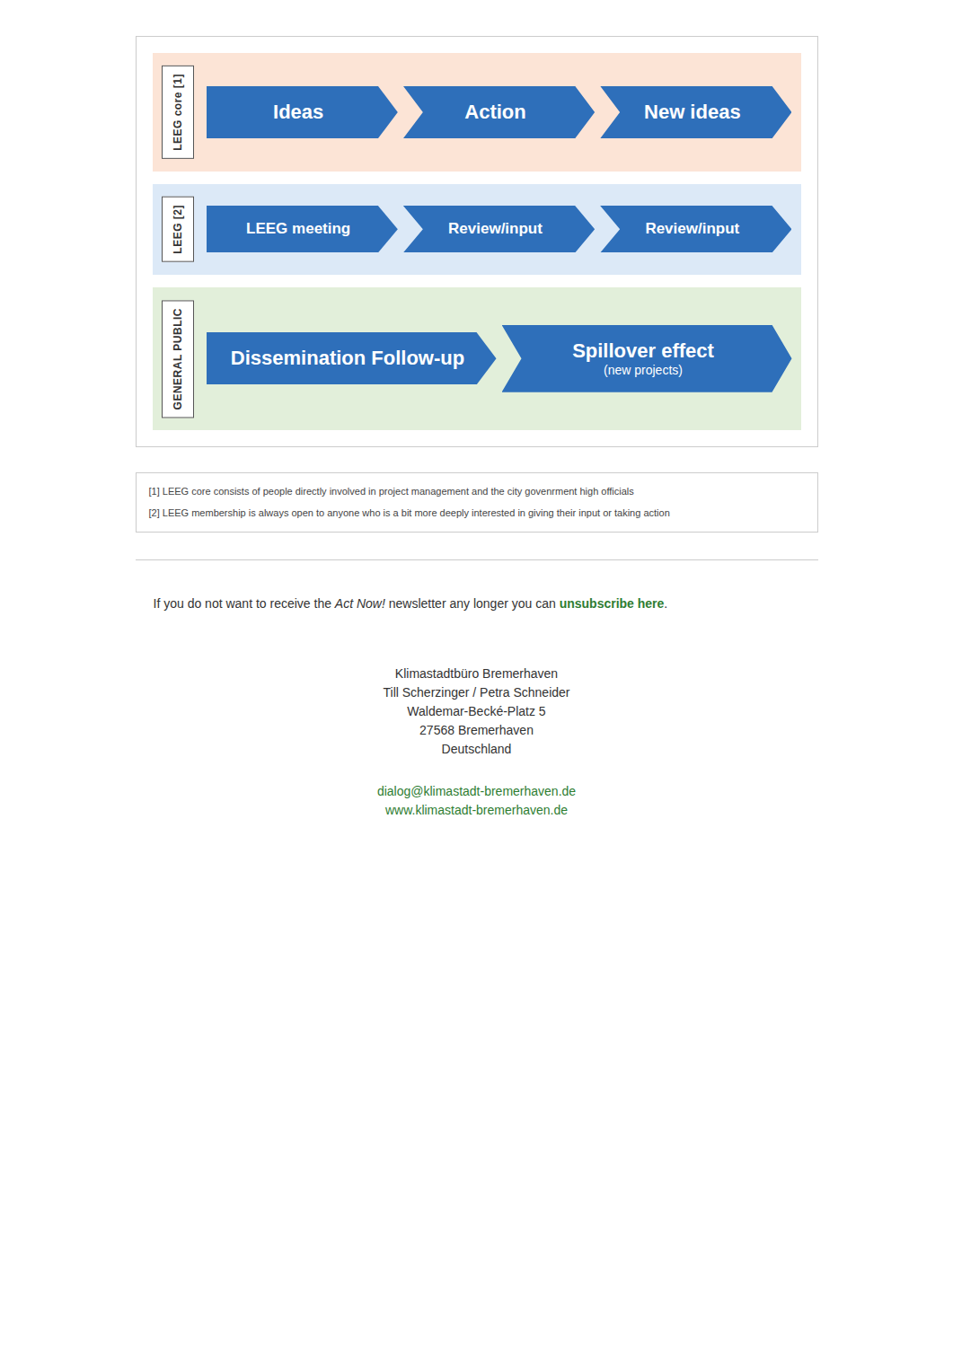LEEG core [1]
Ideas
Action
New ideas
LEEG [2]
LEEG meeting
Review/input
Review/input
GENERAL PUBLIC
Dissemination Follow-up
Spillover effect (new projects)
[1] LEEG core consists of people directly involved in project management and the city govenrment high officials
[2] LEEG membership is always open to anyone who is a bit more deeply interested in giving their input or taking action
If you do not want to receive the Act Now! newsletter any longer you can unsubscribe here.
Klimastadtbüro Bremerhaven
Till Scherzinger / Petra Schneider
Waldemar-Becké-Platz 5
27568 Bremerhaven
Deutschland
dialog@klimastadt-bremerhaven.de www.klimastadt-bremerhaven.de